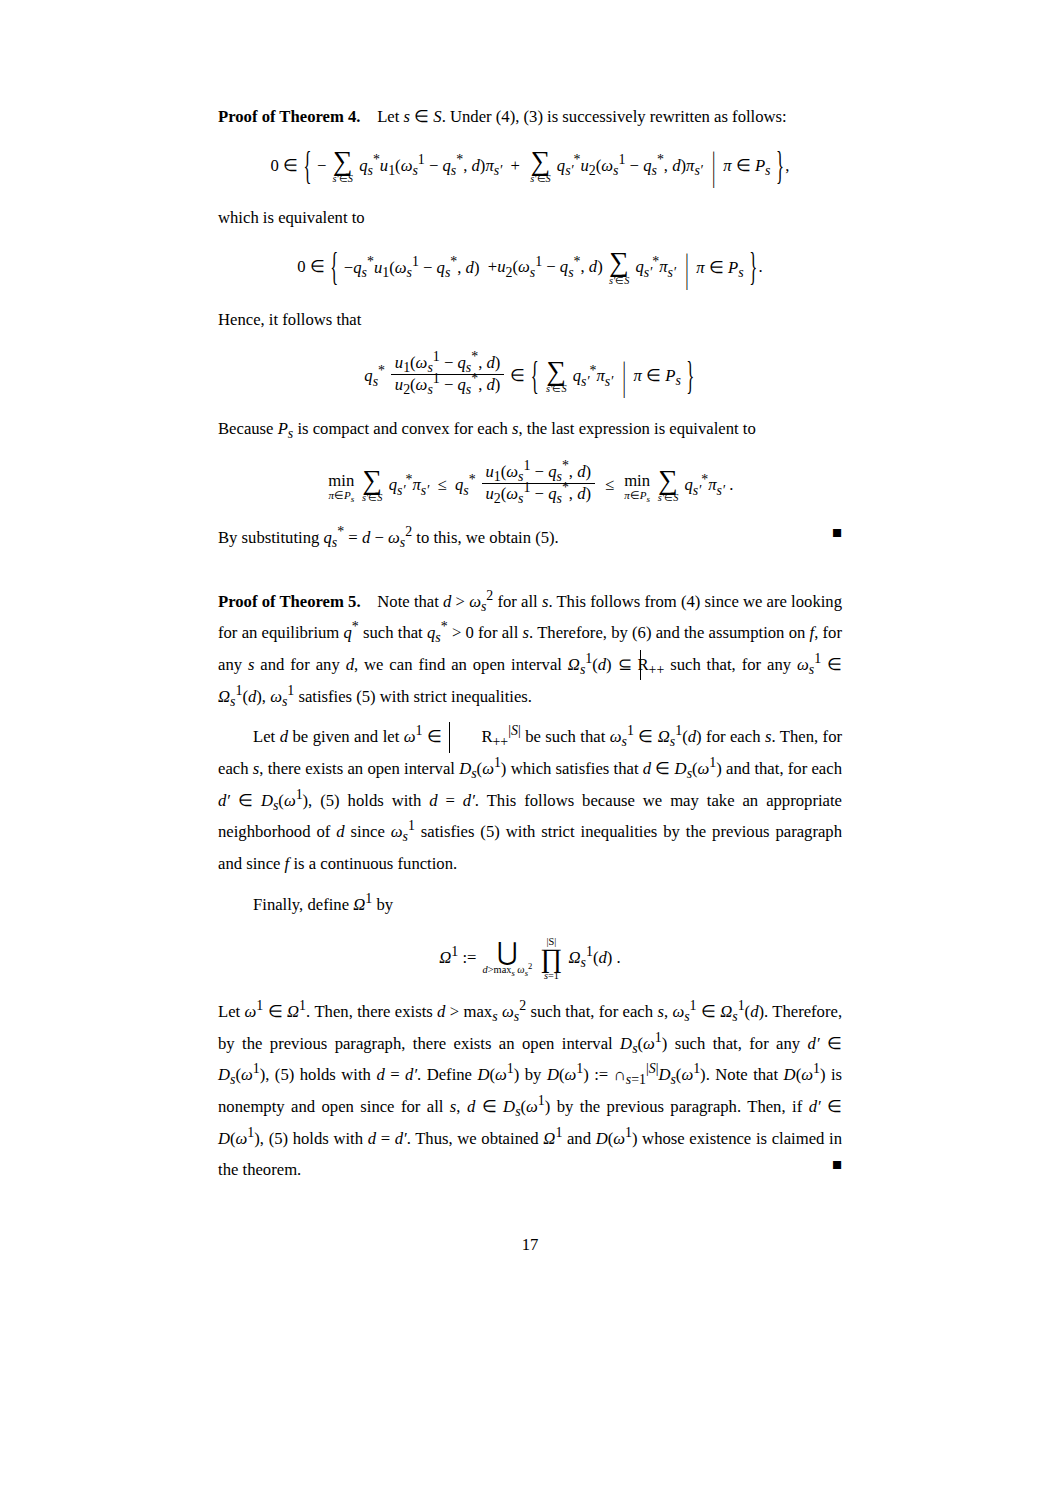Proof of Theorem 4. Let s ∈ S. Under (4), (3) is successively rewritten as follows:
0 ∈ { − ∑s′∈S qs*u1(ωs1 − qs*, d)πs′ + ∑s′∈S qs′*u2(ωs1 − qs*, d)πs′ | π ∈ Ps },
which is equivalent to
0 ∈ { −qs*u1(ωs1 − qs*, d) +u2(ωs1 − qs*, d) ∑s′∈S qs′*πs′ | π ∈ Ps }.
Hence, it follows that
qs* u1(ωs1 − qs*, d) u2(ωs1 − qs*, d) ∈ { ∑s′∈S qs′*πs′ | π ∈ Ps }
Because Ps is compact and convex for each s, the last expression is equivalent to
min π∈Ps ∑s′∈S qs′*πs′ ≤ qs* u1(ωs1 − qs*, d) u2(ωs1 − qs*, d) ≤ min π∈Ps ∑s′∈S qs′*πs′ .
By substituting qs* = d − ωs2 to this, we obtain (5).■
Proof of Theorem 5. Note that d > ωs2 for all s. This follows from (4) since we are looking for an equilibrium q* such that qs* > 0 for all s. Therefore, by (6) and the assumption on f, for any s and for any d, we can find an open interval Ωs1(d) ⊆ ++ such that, for any ωs1 ∈ Ωs1(d), ωs1 satisfies (5) with strict inequalities.
Let d be given and let ω1 ∈ ++|S| be such that ωs1 ∈ Ωs1(d) for each s. Then, for each s, there exists an open interval Ds(ω1) which satisfies that d ∈ Ds(ω1) and that, for each d′ ∈ Ds(ω1), (5) holds with d = d′. This follows because we may take an appropriate neighborhood of d since ωs1 satisfies (5) with strict inequalities by the previous paragraph and since f is a continuous function.
Finally, define Ω1 by
Ω1 := ⋃ d>maxs ωs2 |S| ∏ s=1 Ωs1(d) .
Let ω1 ∈ Ω1. Then, there exists d > maxs ωs2 such that, for each s, ωs1 ∈ Ωs1(d). Therefore, by the previous paragraph, there exists an open interval Ds(ω1) such that, for any d′ ∈ Ds(ω1), (5) holds with d = d′. Define D(ω1) by D(ω1) := ∩s=1|S|Ds(ω1). Note that D(ω1) is nonempty and open since for all s, d ∈ Ds(ω1) by the previous paragraph. Then, if d′ ∈ D(ω1), (5) holds with d = d′. Thus, we obtained Ω1 and D(ω1) whose existence is claimed in the theorem.■
17